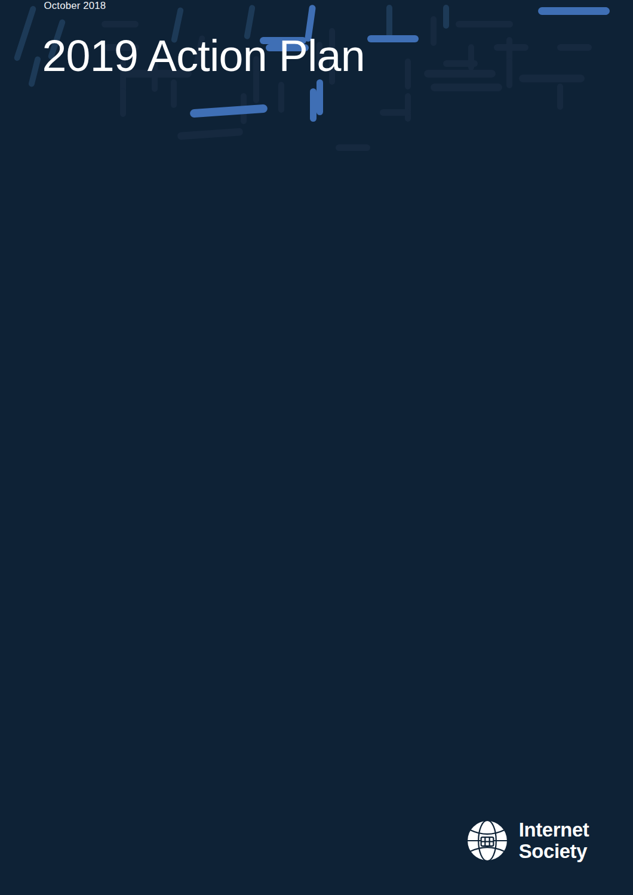October 2018
2019 Action Plan
Internet
Society